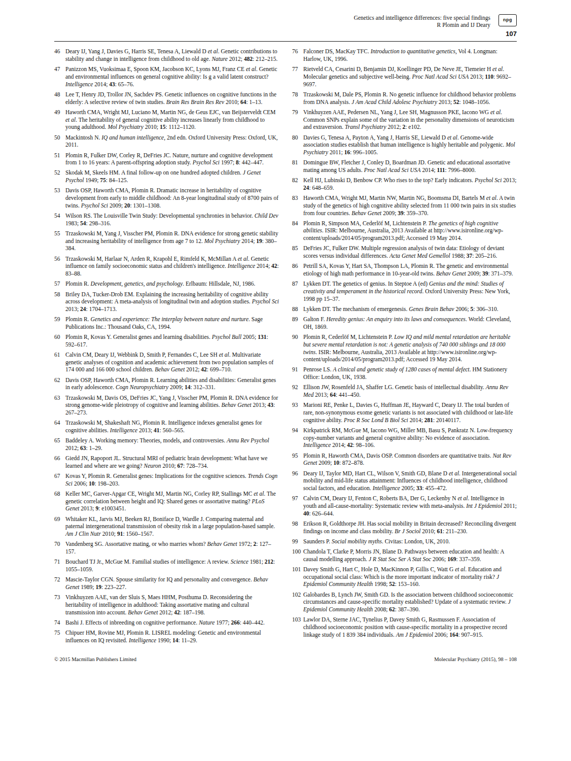Genetics and intelligence differences: five special findings R Plomin and IJ Deary
npg
107
46 Deary IJ, Yang J, Davies G, Harris SE, Tenesa A, Liewald D et al. Genetic contributions to stability and change in intelligence from childhood to old age. Nature 2012; 482: 212–215.
47 Panizzon MS, Vuoksimaa E, Spoon KM, Jacobson KC, Lyons MJ, Franz CE et al. Genetic and environmental influences on general cognitive ability: Is g a valid latent construct? Intelligence 2014; 43: 65–76.
48 Lee T, Henry JD, Trollor JN, Sachdev PS. Genetic influences on cognitive functions in the elderly: A selective review of twin studies. Brain Res Brain Res Rev 2010; 64: 1–13.
49 Haworth CMA, Wright MJ, Luciano M, Martin NG, de Geus EJC, van Beijsterveldt CEM et al. The heritability of general cognitive ability increases linearly from childhood to young adulthood. Mol Psychiatry 2010; 15: 1112–1120.
50 Mackintosh N. IQ and human intelligence, 2nd edn. Oxford University Press: Oxford, UK, 2011.
51 Plomin R, Fulker DW, Corley R, DeFries JC. Nature, nurture and cognitive development from 1 to 16 years: A parent-offspring adoption study. Psychol Sci 1997; 8: 442–447.
52 Skodak M, Skeels HM. A final follow-up on one hundred adopted children. J Genet Psychol 1949; 75: 84–125.
53 Davis OSP, Haworth CMA, Plomin R. Dramatic increase in heritability of cognitive development from early to middle childhood: An 8-year longitudinal study of 8700 pairs of twins. Psychol Sci 2009; 20: 1301–1308.
54 Wilson RS. The Louisville Twin Study: Developmental synchronies in behavior. Child Dev 1983; 54: 298–316.
55 Trzaskowski M, Yang J, Visscher PM, Plomin R. DNA evidence for strong genetic stability and increasing heritability of intelligence from age 7 to 12. Mol Psychiatry 2014; 19: 380–384.
56 Trzaskowski M, Harlaar N, Arden R, Krapohl E, Rimfeld K, McMillan A et al. Genetic influence on family socioeconomic status and children's intelligence. Intelligence 2014; 42: 83–88.
57 Plomin R. Development, genetics, and psychology. Erlbaum: Hillsdale, NJ, 1986.
58 Briley DA, Tucker-Drob EM. Explaining the increasing heritability of cognitive ability across development: A meta-analysis of longitudinal twin and adoption studies. Psychol Sci 2013; 24: 1704–1713.
59 Plomin R. Genetics and experience: The interplay between nature and nurture. Sage Publications Inc.: Thousand Oaks, CA, 1994.
60 Plomin R, Kovas Y. Generalist genes and learning disabilities. Psychol Bull 2005; 131: 592–617.
61 Calvin CM, Deary IJ, Webbink D, Smith P, Fernandes C, Lee SH et al. Multivariate genetic analyses of cognition and academic achievement from two population samples of 174 000 and 166 000 school children. Behav Genet 2012; 42: 699–710.
62 Davis OSP, Haworth CMA, Plomin R. Learning abilities and disabilities: Generalist genes in early adolescence. Cogn Neuropsychiatry 2009; 14: 312–331.
63 Trzaskowski M, Davis OS, DeFries JC, Yang J, Visscher PM, Plomin R. DNA evidence for strong genome-wide pleiotropy of cognitive and learning abilities. Behav Genet 2013; 43: 267–273.
64 Trzaskowski M, Shakeshaft NG, Plomin R. Intelligence indexes generalist genes for cognitive abilities. Intelligence 2013; 41: 560–565.
65 Baddeley A. Working memory: Theories, models, and controversies. Annu Rev Psychol 2012; 63: 1–29.
66 Giedd JN, Rapoport JL. Structural MRI of pediatric brain development: What have we learned and where are we going? Neuron 2010; 67: 728–734.
67 Kovas Y, Plomin R. Generalist genes: Implications for the cognitive sciences. Trends Cogn Sci 2006; 10: 198–203.
68 Keller MC, Garver-Apgar CE, Wright MJ, Martin NG, Corley RP, Stallings MC et al. The genetic correlation between height and IQ: Shared genes or assortative mating? PLoS Genet 2013; 9: e1003451.
69 Whitaker KL, Jarvis MJ, Beeken RJ, Boniface D, Wardle J. Comparing maternal and paternal intergenerational transmission of obesity risk in a large population-based sample. Am J Clin Nutr 2010; 91: 1560–1567.
70 Vandenberg SG. Assortative mating, or who marries whom? Behav Genet 1972; 2: 127–157.
71 Bouchard TJ Jr., McGue M. Familial studies of intelligence: A review. Science 1981; 212: 1055–1059.
72 Mascie-Taylor CGN. Spouse similarity for IQ and personality and convergence. Behav Genet 1989; 19: 223–227.
73 Vinkhuyzen AAE, van der Sluis S, Maes HHM, Posthuma D. Reconsidering the heritability of intelligence in adulthood: Taking assortative mating and cultural transmission into account. Behav Genet 2012; 42: 187–198.
74 Bashi J. Effects of inbreeding on cognitive performance. Nature 1977; 266: 440–442.
75 Chipuer HM, Rovine MJ, Plomin R. LISREL modeling: Genetic and environmental influences on IQ revisited. Intelligence 1990; 14: 11–29.
76 Falconer DS, MacKay TFC. Introduction to quantitative genetics, Vol 4. Longman: Harlow, UK, 1996.
77 Rietveld CA, Cesarini D, Benjamin DJ, Koellinger PD, De Neve JE, Tiemeier H et al. Molecular genetics and subjective well-being. Proc Natl Acad Sci USA 2013; 110: 9692–9697.
78 Trzaskowski M, Dale PS, Plomin R. No genetic influence for childhood behavior problems from DNA analysis. J Am Acad Child Adolesc Psychiatry 2013; 52: 1048–1056.
79 Vinkhuyzen AAE, Pedersen NL, Yang J, Lee SH, Magnusson PKE, Iacono WG et al. Common SNPs explain some of the variation in the personality dimensions of neuroticism and extraversion. Transl Psychiatry 2012; 2: e102.
80 Davies G, Tenesa A, Payton A, Yang J, Harris SE, Liewald D et al. Genome-wide association studies establish that human intelligence is highly heritable and polygenic. Mol Psychiatry 2011; 16: 996–1005.
81 Domingue BW, Fletcher J, Conley D, Boardman JD. Genetic and educational assortative mating among US adults. Proc Natl Acad Sci USA 2014; 111: 7996–8000.
82 Kell HJ, Lubinski D, Benbow CP. Who rises to the top? Early indicators. Psychol Sci 2013; 24: 648–659.
83 Haworth CMA, Wright MJ, Martin NW, Martin NG, Boomsma DI, Bartels M et al. A twin study of the genetics of high cognitive ability selected from 11 000 twin pairs in six studies from four countries. Behav Genet 2009; 39: 359–370.
84 Plomin R, Simpson MA, Cederlöf M, Lichtenstein P. The genetics of high cognitive abilities. ISIR: Melbourne, Australia, 2013 Available at http://www.isironline.org/wp-content/uploads/2014/05/program2013.pdf; Accessed 19 May 2014.
85 DeFries JC, Fulker DW. Multiple regression analysis of twin data: Etiology of deviant scores versus individual differences. Acta Genet Med Gemellol 1988; 37: 205–216.
86 Petrill SA, Kovas Y, Hart SA, Thompson LA, Plomin R. The genetic and environmental etiology of high math performance in 10-year-old twins. Behav Genet 2009; 39: 371–379.
87 Lykken DT. The genetics of genius. In Steptoe A (ed) Genius and the mind: Studies of creativity and temperament in the historical record. Oxford University Press: New York, 1998 pp 15–37.
88 Lykken DT. The mechanism of emergenesis. Genes Brain Behav 2006; 5: 306–310.
89 Galton F. Heredity genius: An enquiry into its laws and consequences. World: Cleveland, OH, 1869.
90 Plomin R, Cederlöf M, Lichtenstein P. Low IQ and mild mental retardation are heritable but severe mental retardation is not: A genetic analysis of 740 000 siblings and 18 000 twins. ISIR: Melbourne, Australia, 2013 Available at http://www.isironline.org/wp-content/uploads/2014/05/program2013.pdf; Accessed 19 May 2014.
91 Penrose LS. A clinical and genetic study of 1280 cases of mental defect. HM Stationery Office: London, UK, 1938.
92 Ellison JW, Rosenfeld JA, Shaffer LG. Genetic basis of intellectual disability. Annu Rev Med 2013; 64: 441–450.
93 Marioni RE, Penke L, Davies G, Huffman JE, Hayward C, Deary IJ. The total burden of rare, non-synonymous exome genetic variants is not associated with childhood or late-life cognitive ability. Proc R Soc Lond B Biol Sci 2014; 281: 20140117.
94 Kirkpatrick RM, McGue M, Iacono WG, Miller MB, Basu S, Pankratz N. Low-frequency copy-number variants and general cognitive ability: No evidence of association. Intelligence 2014; 42: 98–106.
95 Plomin R, Haworth CMA, Davis OSP. Common disorders are quantitative traits. Nat Rev Genet 2009; 10: 872–878.
96 Deary IJ, Taylor MD, Hart CL, Wilson V, Smith GD, Blane D et al. Intergenerational social mobility and mid-life status attainment: Influences of childhood intelligence, childhood social factors, and education. Intelligence 2005; 33: 455–472.
97 Calvin CM, Deary IJ, Fenton C, Roberts BA, Der G, Leckenby N et al. Intelligence in youth and all-cause-mortality: Systematic review with meta-analysis. Int J Epidemiol 2011; 40: 626–644.
98 Erikson R, Goldthorpe JH. Has social mobility in Britain decreased? Reconciling divergent findings on income and class mobility. Br J Sociol 2010; 61: 211–230.
99 Saunders P. Social mobility myths. Civitas: London, UK, 2010.
100 Chandola T, Clarke P, Morris JN, Blane D. Pathways between education and health: A causal modelling approach. J R Stat Soc Ser A Stat Soc 2006; 169: 337–359.
101 Davey Smith G, Hart C, Hole D, MacKinnon P, Gillis C, Watt G et al. Education and occupational social class: Which is the more important indicator of mortality risk? J Epidemiol Community Health 1998; 52: 153–160.
102 Galobardes B, Lynch JW, Smith GD. Is the association between childhood socioeconomic circumstances and cause-specific mortality established? Update of a systematic review. J Epidemiol Community Health 2008; 62: 387–390.
103 Lawlor DA, Sterne JAC, Tynelius P, Davey Smith G, Rasmussen F. Association of childhood socioeconomic position with cause-specific mortality in a prospective record linkage study of 1 839 384 individuals. Am J Epidemiol 2006; 164: 907–915.
© 2015 Macmillan Publishers Limited
Molecular Psychiatry (2015), 98 – 108